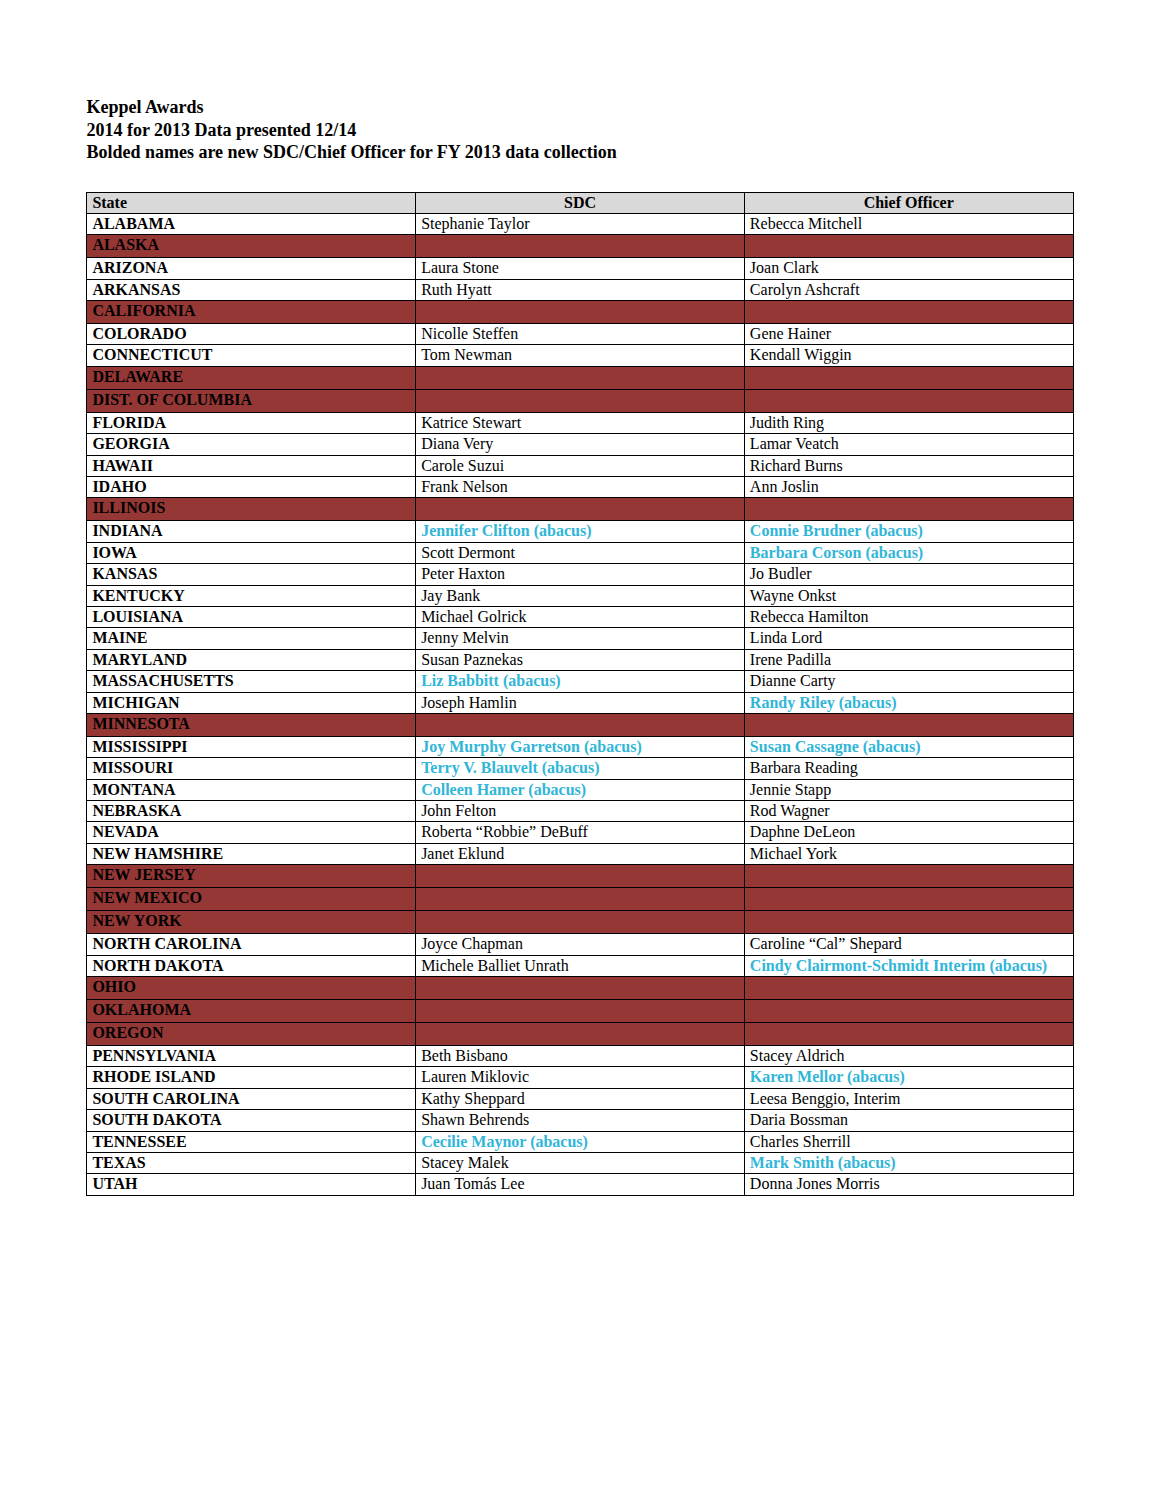Keppel Awards 2014 for 2013 Data presented 12/14 Bolded names are new SDC/Chief Officer for FY 2013 data collection
| State | SDC | Chief Officer |
| --- | --- | --- |
| Alabama | Stephanie Taylor | Rebecca Mitchell |
| Alaska | | |
| Arizona | Laura Stone | Joan Clark |
| Arkansas | Ruth Hyatt | Carolyn Ashcraft |
| California | | |
| Colorado | Nicolle Steffen | Gene Hainer |
| Connecticut | Tom Newman | Kendall Wiggin |
| Delaware | | |
| Dist. of Columbia | | |
| Florida | Katrice Stewart | Judith Ring |
| Georgia | Diana Very | Lamar Veatch |
| Hawaii | Carole Suzui | Richard Burns |
| Idaho | Frank Nelson | Ann Joslin |
| Illinois | | |
| Indiana | Jennifer Clifton (abacus) | Connie Brudner (abacus) |
| Iowa | Scott Dermont | Barbara Corson (abacus) |
| Kansas | Peter Haxton | Jo Budler |
| Kentucky | Jay Bank | Wayne Onkst |
| Louisiana | Michael Golrick | Rebecca Hamilton |
| Maine | Jenny Melvin | Linda Lord |
| Maryland | Susan Paznekas | Irene Padilla |
| Massachusetts | Liz Babbitt (abacus) | Dianne Carty |
| Michigan | Joseph Hamlin | Randy Riley (abacus) |
| Minnesota | | |
| Mississippi | Joy Murphy Garretson (abacus) | Susan Cassagne (abacus) |
| Missouri | Terry V. Blauvelt (abacus) | Barbara Reading |
| Montana | Colleen Hamer (abacus) | Jennie Stapp |
| Nebraska | John Felton | Rod Wagner |
| Nevada | Roberta “Robbie” DeBuff | Daphne DeLeon |
| New Hamshire | Janet Eklund | Michael York |
| New Jersey | | |
| New Mexico | | |
| New York | | |
| North Carolina | Joyce Chapman | Caroline “Cal” Shepard |
| North Dakota | Michele Balliet Unrath | Cindy Clairmont-Schmidt Interim (abacus) |
| Ohio | | |
| Oklahoma | | |
| Oregon | | |
| Pennsylvania | Beth Bisbano | Stacey Aldrich |
| Rhode Island | Lauren Miklovic | Karen Mellor (abacus) |
| South Carolina | Kathy Sheppard | Leesa Benggio, Interim |
| South Dakota | Shawn Behrends | Daria Bossman |
| Tennessee | Cecilie Maynor (abacus) | Charles Sherrill |
| Texas | Stacey Malek | Mark Smith (abacus) |
| Utah | Juan Tomás Lee | Donna Jones Morris |